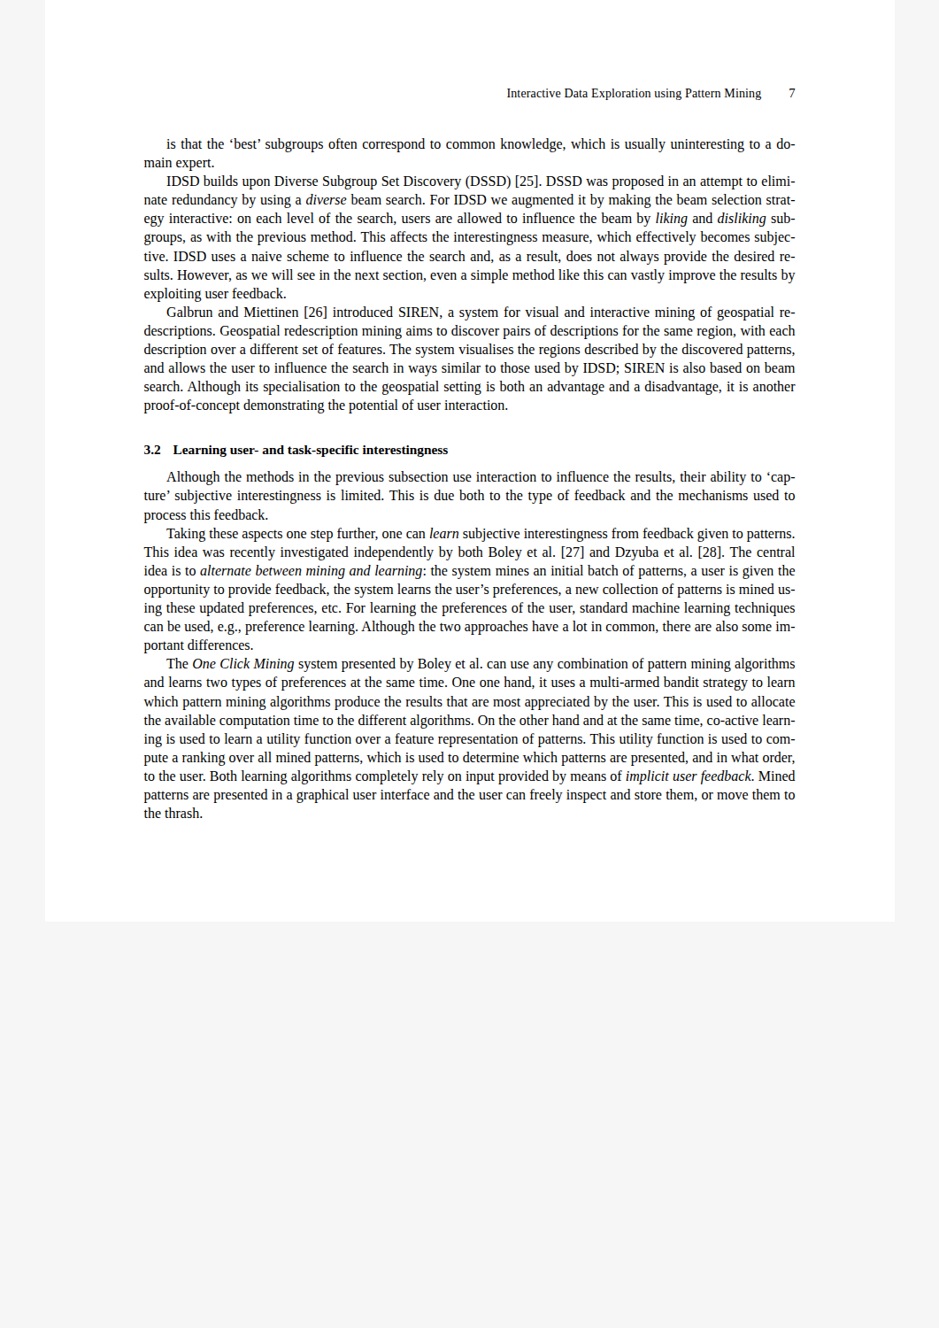Interactive Data Exploration using Pattern Mining 7
is that the ‘best’ subgroups often correspond to common knowledge, which is usually uninteresting to a domain expert.
IDSD builds upon Diverse Subgroup Set Discovery (DSSD) [25]. DSSD was proposed in an attempt to eliminate redundancy by using a diverse beam search. For IDSD we augmented it by making the beam selection strategy interactive: on each level of the search, users are allowed to influence the beam by liking and disliking subgroups, as with the previous method. This affects the interestingness measure, which effectively becomes subjective. IDSD uses a naive scheme to influence the search and, as a result, does not always provide the desired results. However, as we will see in the next section, even a simple method like this can vastly improve the results by exploiting user feedback.
Galbrun and Miettinen [26] introduced SIREN, a system for visual and interactive mining of geospatial redescriptions. Geospatial redescription mining aims to discover pairs of descriptions for the same region, with each description over a different set of features. The system visualises the regions described by the discovered patterns, and allows the user to influence the search in ways similar to those used by IDSD; SIREN is also based on beam search. Although its specialisation to the geospatial setting is both an advantage and a disadvantage, it is another proof-of-concept demonstrating the potential of user interaction.
3.2 Learning user- and task-specific interestingness
Although the methods in the previous subsection use interaction to influence the results, their ability to ‘capture’ subjective interestingness is limited. This is due both to the type of feedback and the mechanisms used to process this feedback.
Taking these aspects one step further, one can learn subjective interestingness from feedback given to patterns. This idea was recently investigated independently by both Boley et al. [27] and Dzyuba et al. [28]. The central idea is to alternate between mining and learning: the system mines an initial batch of patterns, a user is given the opportunity to provide feedback, the system learns the user’s preferences, a new collection of patterns is mined using these updated preferences, etc. For learning the preferences of the user, standard machine learning techniques can be used, e.g., preference learning. Although the two approaches have a lot in common, there are also some important differences.
The One Click Mining system presented by Boley et al. can use any combination of pattern mining algorithms and learns two types of preferences at the same time. One one hand, it uses a multi-armed bandit strategy to learn which pattern mining algorithms produce the results that are most appreciated by the user. This is used to allocate the available computation time to the different algorithms. On the other hand and at the same time, co-active learning is used to learn a utility function over a feature representation of patterns. This utility function is used to compute a ranking over all mined patterns, which is used to determine which patterns are presented, and in what order, to the user. Both learning algorithms completely rely on input provided by means of implicit user feedback. Mined patterns are presented in a graphical user interface and the user can freely inspect and store them, or move them to the thrash.